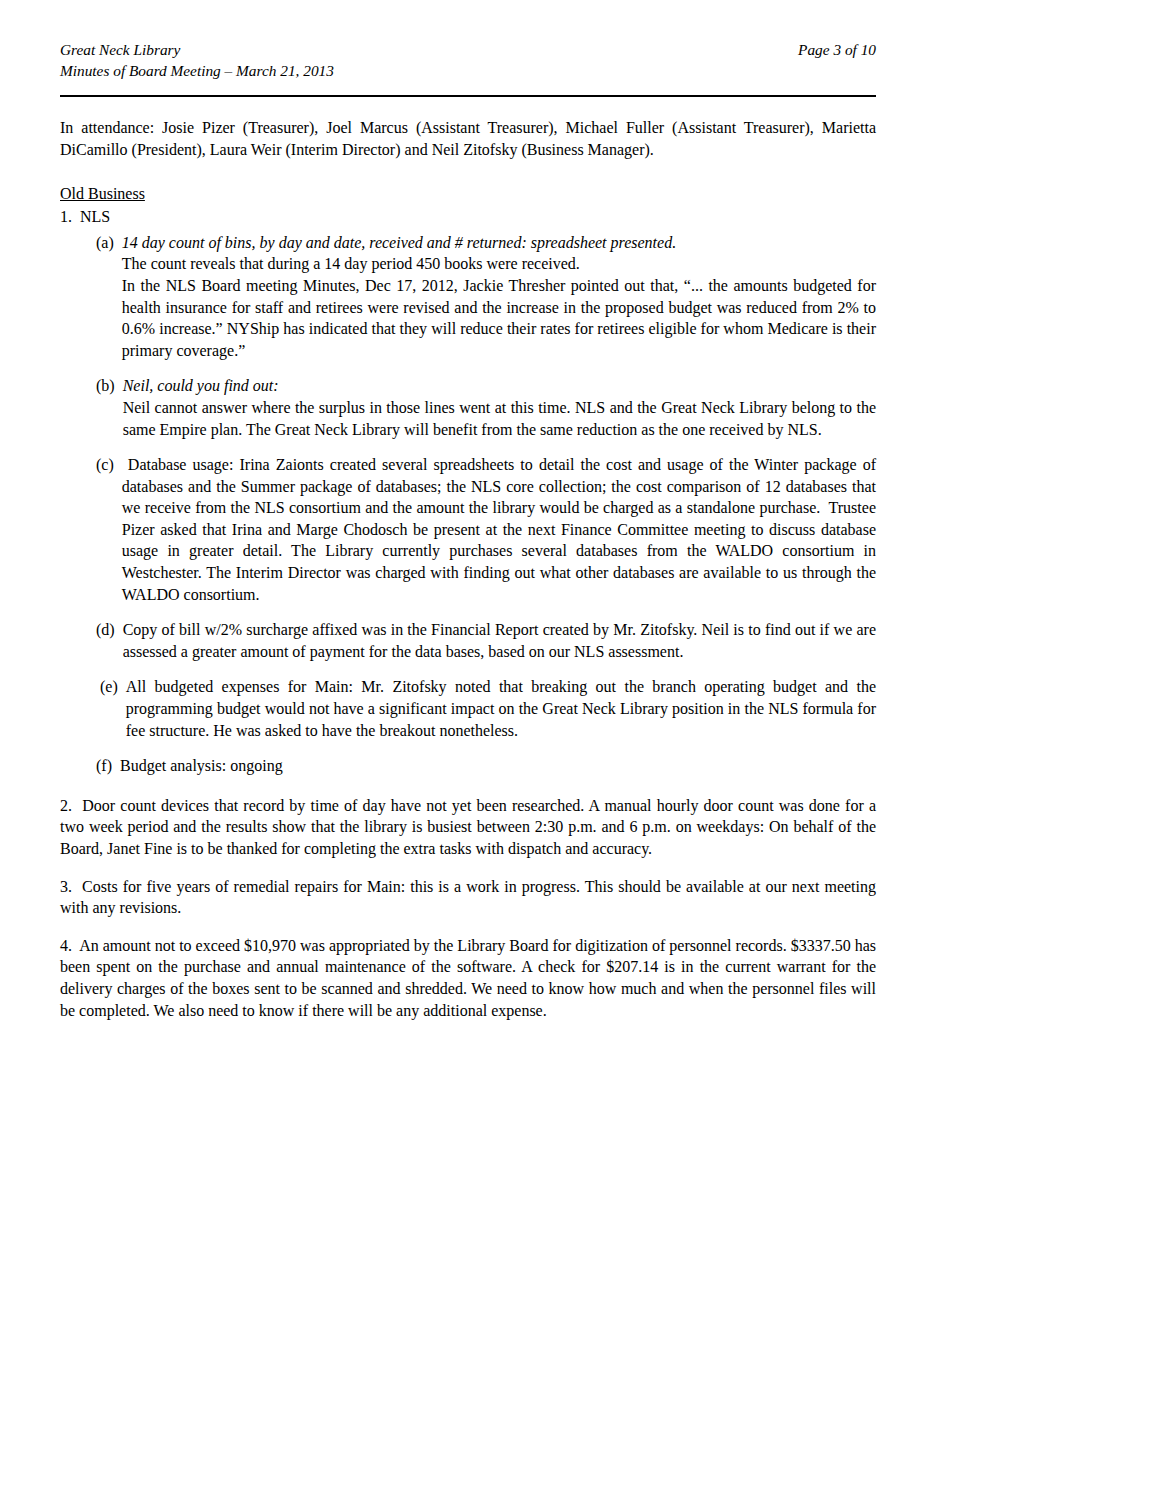Great Neck Library
Minutes of Board Meeting – March 21, 2013
Page 3 of 10
In attendance: Josie Pizer (Treasurer), Joel Marcus (Assistant Treasurer), Michael Fuller (Assistant Treasurer), Marietta DiCamillo (President), Laura Weir (Interim Director) and Neil Zitofsky (Business Manager).
Old Business
1. NLS
(a)
14 day count of bins, by day and date, received and # returned: spreadsheet presented.
The count reveals that during a 14 day period 450 books were received.
In the NLS Board meeting Minutes, Dec 17, 2012, Jackie Thresher pointed out that, “... the amounts budgeted for health insurance for staff and retirees were revised and the increase in the proposed budget was reduced from 2% to 0.6% increase.” NYShip has indicated that they will reduce their rates for retirees eligible for whom Medicare is their primary coverage.”
(b)
Neil, could you find out:
Neil cannot answer where the surplus in those lines went at this time. NLS and the Great Neck Library belong to the same Empire plan. The Great Neck Library will benefit from the same reduction as the one received by NLS.
(c)
Database usage: Irina Zaionts created several spreadsheets to detail the cost and usage of the Winter package of databases and the Summer package of databases; the NLS core collection; the cost comparison of 12 databases that we receive from the NLS consortium and the amount the library would be charged as a standalone purchase. Trustee Pizer asked that Irina and Marge Chodosch be present at the next Finance Committee meeting to discuss database usage in greater detail. The Library currently purchases several databases from the WALDO consortium in Westchester. The Interim Director was charged with finding out what other databases are available to us through the WALDO consortium.
(d)
Copy of bill w/2% surcharge affixed was in the Financial Report created by Mr. Zitofsky. Neil is to find out if we are assessed a greater amount of payment for the data bases, based on our NLS assessment.
(e)
All budgeted expenses for Main: Mr. Zitofsky noted that breaking out the branch operating budget and the programming budget would not have a significant impact on the Great Neck Library position in the NLS formula for fee structure. He was asked to have the breakout nonetheless.
(f)
Budget analysis: ongoing
2. Door count devices that record by time of day have not yet been researched. A manual hourly door count was done for a two week period and the results show that the library is busiest between 2:30 p.m. and 6 p.m. on weekdays: On behalf of the Board, Janet Fine is to be thanked for completing the extra tasks with dispatch and accuracy.
3. Costs for five years of remedial repairs for Main: this is a work in progress. This should be available at our next meeting with any revisions.
4. An amount not to exceed $10,970 was appropriated by the Library Board for digitization of personnel records. $3337.50 has been spent on the purchase and annual maintenance of the software. A check for $207.14 is in the current warrant for the delivery charges of the boxes sent to be scanned and shredded. We need to know how much and when the personnel files will be completed. We also need to know if there will be any additional expense.